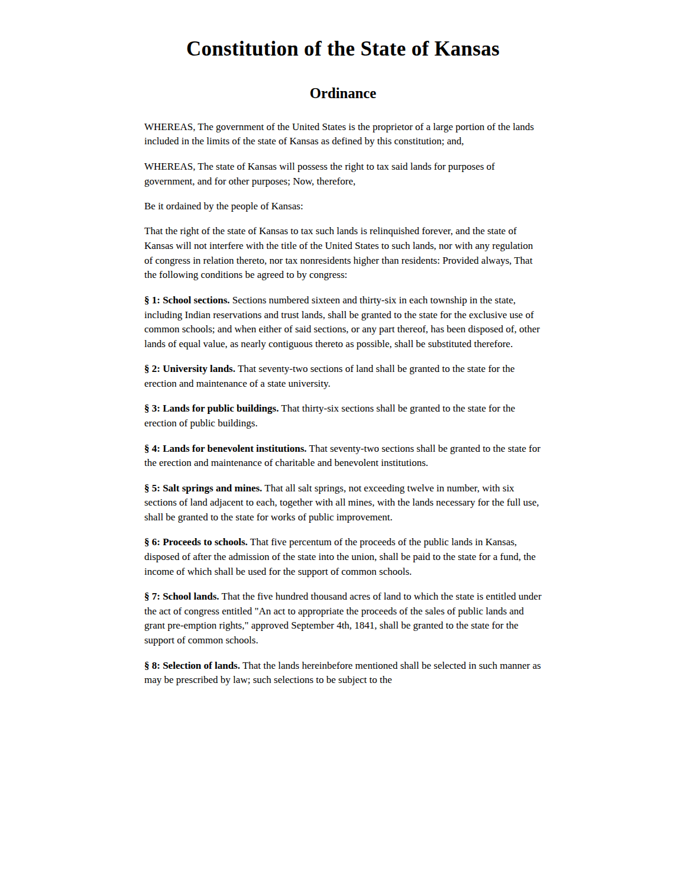Constitution of the State of Kansas
Ordinance
WHEREAS, The government of the United States is the proprietor of a large portion of the lands included in the limits of the state of Kansas as defined by this constitution; and,
WHEREAS, The state of Kansas will possess the right to tax said lands for purposes of government, and for other purposes; Now, therefore,
Be it ordained by the people of Kansas:
That the right of the state of Kansas to tax such lands is relinquished forever, and the state of Kansas will not interfere with the title of the United States to such lands, nor with any regulation of congress in relation thereto, nor tax nonresidents higher than residents: Provided always, That the following conditions be agreed to by congress:
§ 1: School sections. Sections numbered sixteen and thirty-six in each township in the state, including Indian reservations and trust lands, shall be granted to the state for the exclusive use of common schools; and when either of said sections, or any part thereof, has been disposed of, other lands of equal value, as nearly contiguous thereto as possible, shall be substituted therefore.
§ 2: University lands. That seventy-two sections of land shall be granted to the state for the erection and maintenance of a state university.
§ 3: Lands for public buildings. That thirty-six sections shall be granted to the state for the erection of public buildings.
§ 4: Lands for benevolent institutions. That seventy-two sections shall be granted to the state for the erection and maintenance of charitable and benevolent institutions.
§ 5: Salt springs and mines. That all salt springs, not exceeding twelve in number, with six sections of land adjacent to each, together with all mines, with the lands necessary for the full use, shall be granted to the state for works of public improvement.
§ 6: Proceeds to schools. That five percentum of the proceeds of the public lands in Kansas, disposed of after the admission of the state into the union, shall be paid to the state for a fund, the income of which shall be used for the support of common schools.
§ 7: School lands. That the five hundred thousand acres of land to which the state is entitled under the act of congress entitled "An act to appropriate the proceeds of the sales of public lands and grant pre-emption rights," approved September 4th, 1841, shall be granted to the state for the support of common schools.
§ 8: Selection of lands. That the lands hereinbefore mentioned shall be selected in such manner as may be prescribed by law; such selections to be subject to the